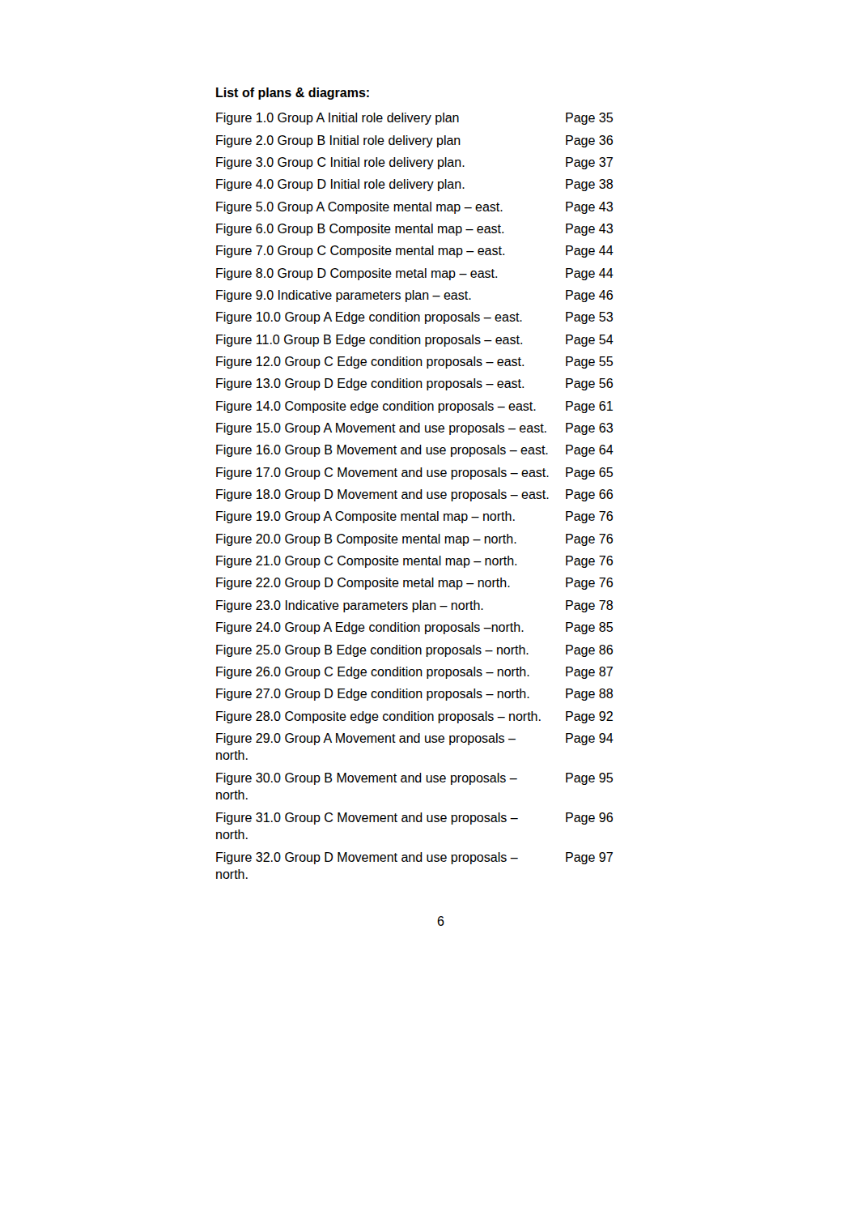List of plans & diagrams:
| Figure 1.0 Group A Initial role delivery plan | Page 35 |
| Figure 2.0 Group B Initial role delivery plan | Page 36 |
| Figure 3.0 Group C Initial role delivery plan. | Page 37 |
| Figure 4.0 Group D Initial role delivery plan. | Page 38 |
| Figure 5.0 Group A Composite mental map – east. | Page 43 |
| Figure 6.0 Group B Composite mental map – east. | Page 43 |
| Figure 7.0 Group C Composite mental map – east. | Page 44 |
| Figure 8.0 Group D Composite metal map – east. | Page 44 |
| Figure 9.0 Indicative parameters plan – east. | Page 46 |
| Figure 10.0 Group A Edge condition proposals – east. | Page 53 |
| Figure 11.0 Group B Edge condition proposals – east. | Page 54 |
| Figure 12.0 Group C Edge condition proposals – east. | Page 55 |
| Figure 13.0 Group D Edge condition proposals – east. | Page 56 |
| Figure 14.0 Composite edge condition proposals – east. | Page 61 |
| Figure 15.0 Group A Movement and use proposals – east. | Page 63 |
| Figure 16.0 Group B Movement and use proposals – east. | Page 64 |
| Figure 17.0 Group C Movement and use proposals – east. | Page 65 |
| Figure 18.0 Group D Movement and use proposals – east. | Page 66 |
| Figure 19.0 Group A Composite mental map – north. | Page 76 |
| Figure 20.0 Group B Composite mental map – north. | Page 76 |
| Figure 21.0 Group C Composite mental map – north. | Page 76 |
| Figure 22.0 Group D Composite metal map – north. | Page 76 |
| Figure 23.0 Indicative parameters plan – north. | Page 78 |
| Figure 24.0 Group A Edge condition proposals –north. | Page 85 |
| Figure 25.0 Group B Edge condition proposals – north. | Page 86 |
| Figure 26.0 Group C Edge condition proposals – north. | Page 87 |
| Figure 27.0 Group D Edge condition proposals – north. | Page 88 |
| Figure 28.0 Composite edge condition proposals – north. | Page 92 |
| Figure 29.0 Group A Movement and use proposals – north. | Page 94 |
| Figure 30.0 Group B Movement and use proposals – north. | Page 95 |
| Figure 31.0 Group C Movement and use proposals – north. | Page 96 |
| Figure 32.0 Group D Movement and use proposals – north. | Page 97 |
6